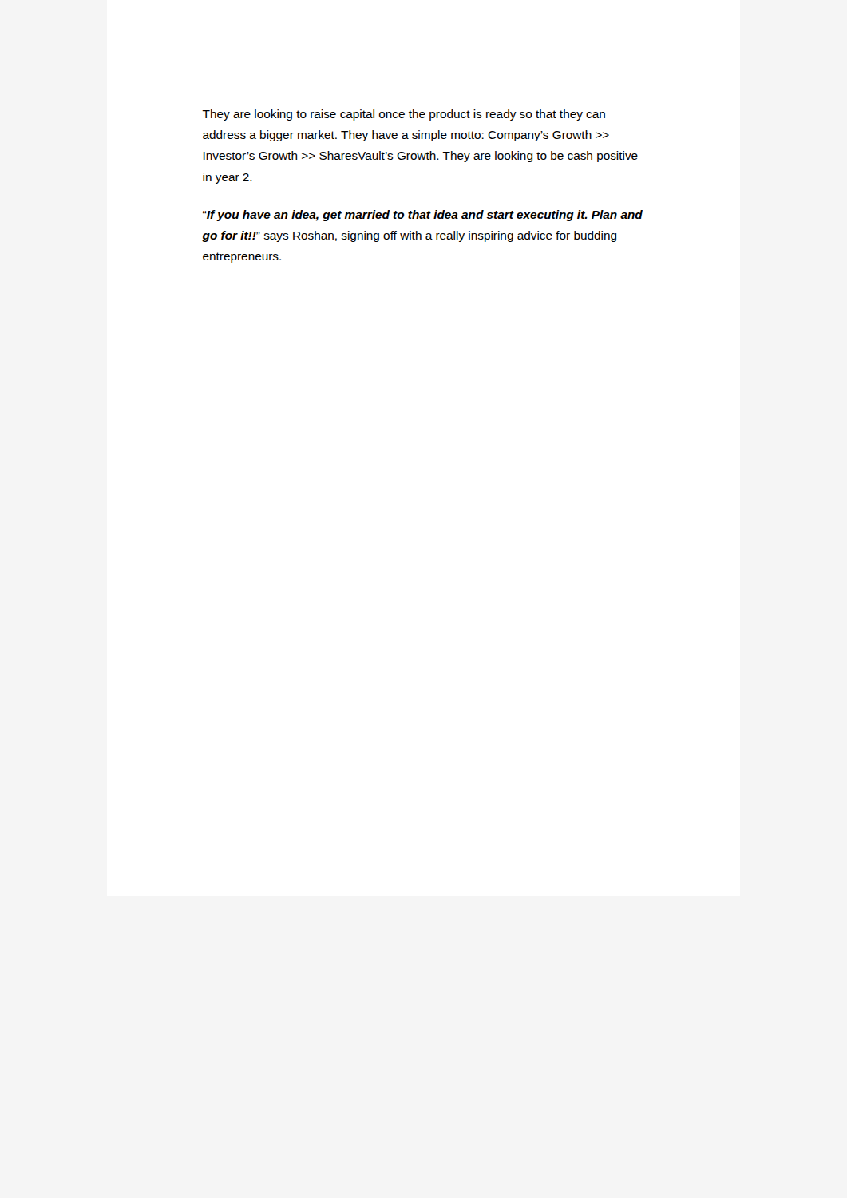They are looking to raise capital once the product is ready so that they can address a bigger market. They have a simple motto: Company’s Growth >> Investor’s Growth >> SharesVault’s Growth. They are looking to be cash positive in year 2.
“If you have an idea, get married to that idea and start executing it. Plan and go for it!!” says Roshan, signing off with a really inspiring advice for budding entrepreneurs.